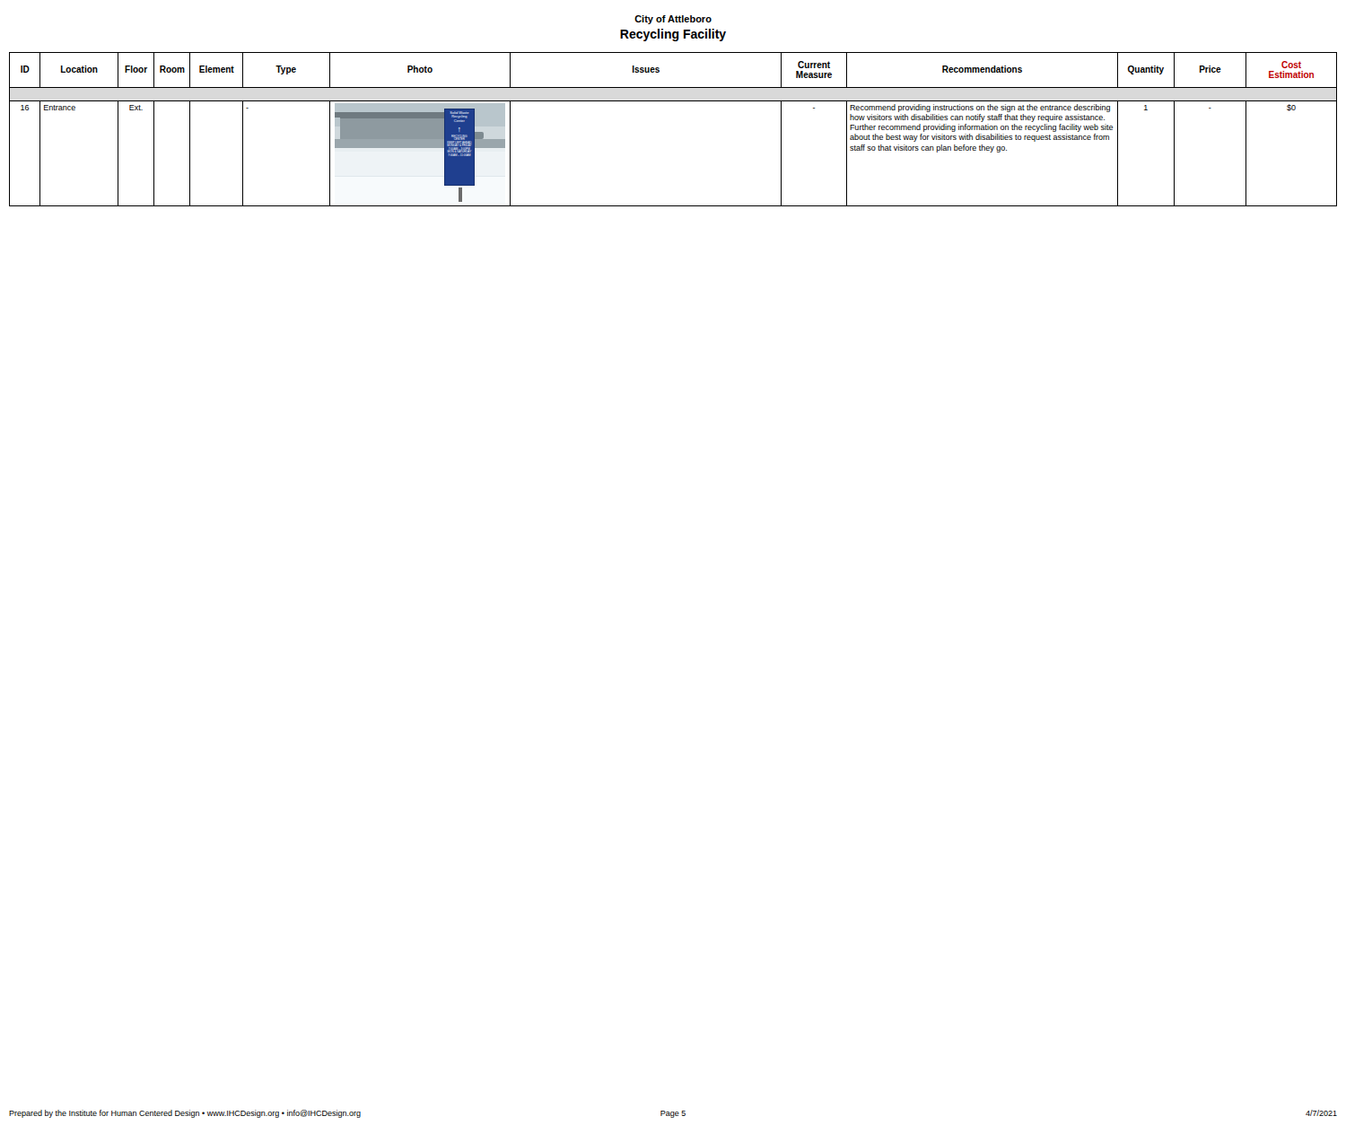City of Attleboro
Recycling Facility
| ID | Location | Floor | Room | Element | Type | Photo | Issues | Current Measure | Recommendations | Quantity | Price | Cost Estimation |
| --- | --- | --- | --- | --- | --- | --- | --- | --- | --- | --- | --- | --- |
| 16 | Entrance | Ext. | | | - | Solid Waste Recycling Center ↑ RECYCLING CENTER KEEP LEFT AHEAD MONDAY & FRIDAY 7:00AM – 3:00PM MON & SATURDAY 7:00AM – 11:00AM | | - | Recommend providing instructions on the sign at the entrance describing how visitors with disabilities can notify staff that they require assistance. Further recommend providing information on the recycling facility web site about the best way for visitors with disabilities to request assistance from staff so that visitors can plan before they go. | 1 | - | $0 |
Prepared by the Institute for Human Centered Design • www.IHCDesign.org • info@IHCDesign.org
Page 5
4/7/2021